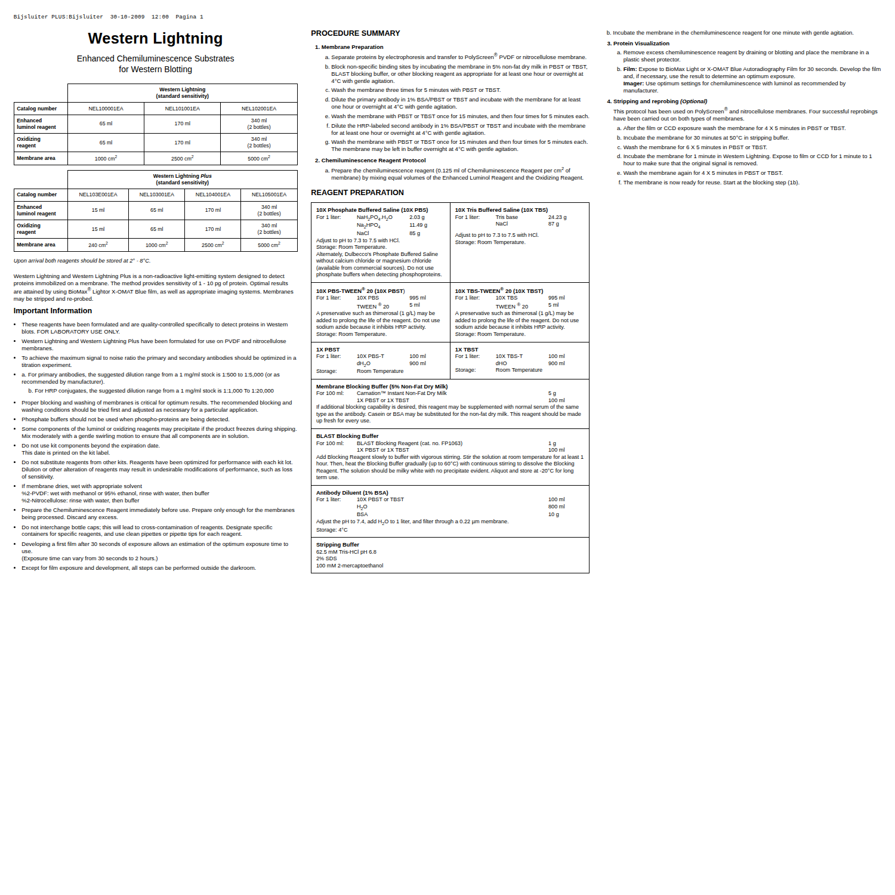Bijsluiter PLUS:Bijsluiter 30-10-2009 12:00 Pagina 1
Western Lightning
Enhanced Chemiluminescence Substrates
for Western Blotting
| | Western Lightning (standard sensitivity) |
| Catalog number | NEL100001EA | NEL101001EA | NEL102001EA |
| Enhanced luminol reagent | 65 ml | 170 ml | 340 ml (2 bottles) |
| Oxidizing reagent | 65 ml | 170 ml | 340 ml (2 bottles) |
| Membrane area | 1000 cm 2 | 2500 cm 2 | 5000 cm 2 |
| | Western Lightning Plus (standard sensitivity) |
| Catalog number | NEL103E001EA | NEL103001EA | NEL104001EA | NEL105001EA |
| Enhanced luminol reagent | 15 ml | 65 ml | 170 ml | 340 ml (2 bottles) |
| Oxidizing reagent | 15 ml | 65 ml | 170 ml | 340 ml (2 bottles) |
| Membrane area | 240 cm 2 | 1000 cm 2 | 2500 cm 2 | 5000 cm 2 |
Upon arrival both reagents should be stored at 2° - 8°C.
Western Lightning and Western Lightning Plus is a non-radioactive light-emitting system designed to detect proteins immobilized on a membrane. The method provides sensitivity of 1 - 10 pg of protein. Optimal results are attained by using BioMax® Lightor X-OMAT Blue film, as well as appropriate imaging systems. Membranes may be stripped and re-probed.
Important Information
These reagents have been formulated and are quality-controlled specifically to detect proteins in Western blots. FOR LABORATORY USE ONLY.
Western Lightning and Western Lightning Plus have been formulated for use on PVDF and nitrocellulose membranes.
To achieve the maximum signal to noise ratio the primary and secondary antibodies should be optimized in a titration experiment.
a. For primary antibodies, the suggested dilution range from a 1 mg/ml stock is 1:500 to 1:5,000 (or as recommended by manufacturer).
b. For HRP conjugates, the suggested dilution range from a 1 mg/ml stock is 1:1,000 To 1:20,000
Proper blocking and washing of membranes is critical for optimum results. The recommended blocking and washing conditions should be tried first and adjusted as necessary for a particular application.
Phosphate buffers should not be used when phospho-proteins are being detected.
Some components of the luminol or oxidizing reagents may precipitate if the product freezes during shipping.
Mix moderately with a gentle swirling motion to ensure that all components are in solution.
Do not use kit components beyond the expiration date.
This date is printed on the kit label.
Do not substitute reagents from other kits. Reagents have been optimized for performance with each kit lot. Dilution or other alteration of reagents may result in undesirable modifications of performance, such as loss of sensitivity.
If membrane dries, wet with appropriate solvent
%2-PVDF: wet with methanol or 95% ethanol, rinse with water, then buffer
%2-Nitrocellulose: rinse with water, then buffer
Prepare the Chemiluminescence Reagent immediately before use. Prepare only enough for the membranes being processed. Discard any excess.
Do not interchange bottle caps; this will lead to cross-contamination of reagents. Designate specific containers for specific reagents, and use clean pipettes or pipette tips for each reagent.
Developing a first film after 30 seconds of exposure allows an estimation of the optimum exposure time to use.
(Exposure time can vary from 30 seconds to 2 hours.)
Except for film exposure and development, all steps can be performed outside the darkroom.
PROCEDURE SUMMARY
Membrane Preparation
Separate proteins by electrophoresis and transfer to PolyScreen® PVDF or nitrocellulose membrane.
Block non-specific binding sites by incubating the membrane in 5% non-fat dry milk in PBST or TBST, BLAST blocking buffer, or other blocking reagent as appropriate for at least one hour or overnight at 4°C with gentle agitation.
Wash the membrane three times for 5 minutes with PBST or TBST.
Dilute the primary antibody in 1% BSA/PBST or TBST and incubate with the membrane for at least one hour or overnight at 4°C with gentle agitation.
Wash the membrane with PBST or TBST once for 15 minutes, and then four times for 5 minutes each.
Dilute the HRP-labeled second antibody in 1% BSA/PBST or TBST and incubate with the membrane for at least one hour or overnight at 4°C with gentle agitation.
Wash the membrane with PBST or TBST once for 15 minutes and then four times for 5 minutes each. The membrane may be left in buffer overnight at 4°C with gentle agitation.
Chemiluminescence Reagent Protocol
Prepare the chemiluminescence reagent (0.125 ml of Chemiluminescence Reagent per cm2 of membrane) by mixing equal volumes of the Enhanced Luminol Reagent and the Oxidizing Reagent.
REAGENT PREPARATION
| 10X Phosphate Buffered Saline (10X PBS) For 1 liter: NaH 2 PO 4 .H 2 O 2.03 g Na 2 HPO 4 11.49 g NaCl 85 g Adjust to pH to 7.3 to 7.5 with HCl. Storage: Room Temperature. Alternately, Dulbecco's Phosphate Buffered Saline without calcium chloride or magnesium chloride (available from commercial sources). Do not use phosphate buffers when detecting phosphoproteins. | 10X Tris Buffered Saline (10X TBS) For 1 liter: Tris base 24.23 g NaCl 87 g Adjust to pH to 7.3 to 7.5 with HCl. Storage: Room Temperature. |
| 10X PBS-TWEEN ® 20 (10X PBST ) For 1 liter: 10X PBS 995 ml TWEEN ® 20 5 ml A preservative such as thimerosal (1 g/L) may be added to prolong the life of the reagent. Do not use sodium azide because it inhibits HRP activity. Storage: Room Temperature. | 10X TBS-TWEEN ® 20 (10X TBST) For 1 liter: 10X TBS 995 ml TWEEN ® 20 5 ml A preservative such as thimerosal (1 g/L) may be added to prolong the life of the reagent. Do not use sodium azide because it inhibits HRP activity. Storage: Room Temperature. |
| 1X PBST For 1 liter: 10X PBS-T 100 ml dH 2 O 900 ml Storage: Room Temperature | 1X TBST For 1 liter: 10X TBS-T 100 ml dHO 900 ml Storage: Room Temperature |
| Membrane Blocking Buffer (5% Non-Fat Dry Milk) For 100 ml: Carnation™ Instant Non-Fat Dry Milk 5 g 1X PBST or 1X TBST 100 ml If additional blocking capability is desired, this reagent may be supplemented with normal serum of the same type as the antibody. Casein or BSA may be substituted for the non-fat dry milk. This reagent should be made up fresh for every use. |
| BLAST Blocking Buffer For 100 ml: BLAST Blocking Reagent (cat. no. FP1063) 1 g 1X PBST or 1X TBST 100 ml Add Blocking Reagent slowly to buffer with vigorous stirring. Stir the solution at room temperature for at least 1 hour. Then, heat the Blocking Buffer gradually (up to 60°C) with continuous stirring to dissolve the Blocking Reagent. The solution should be milky white with no precipitate evident. Aliquot and store at -20°C for long term use. |
| Antibody Diluent (1% BSA) For 1 liter: 10X PBST or TBST 100 ml H 2 O 800 ml BSA 10 g Adjust the pH to 7.4, add H 2 O to 1 liter, and filter through a 0.22 µm membrane. Storage: 4°C |
| Stripping Buffer 62.5 mM Tris-HCl pH 6.8 2% SDS 100 mM 2-mercaptoethanol |
Incubate the membrane in the chemiluminescence reagent for one minute with gentle agitation.
Protein Visualization
Remove excess chemiluminescence reagent by draining or blotting and place the membrane in a plastic sheet protector.
Film: Expose to BioMax Light or X-OMAT Blue Autoradiography Film for 30 seconds. Develop the film and, if necessary, use the result to determine an optimum exposure.
Imager: Use optimum settings for chemiluminescence with luminol as recommended by manufacturer.
Stripping and reprobing (Optional)
This protocol has been used on PolyScreen® and nitrocellulose membranes. Four successful reprobings have been carried out on both types of membranes.
After the film or CCD exposure wash the membrane for 4 X 5 minutes in PBST or TBST.
Incubate the membrane for 30 minutes at 50°C in stripping buffer.
Wash the membrane for 6 X 5 minutes in PBST or TBST.
Incubate the membrane for 1 minute in Western Lightning. Expose to film or CCD for 1 minute to 1 hour to make sure that the original signal is removed.
Wash the membrane again for 4 X 5 minutes in PBST or TBST.
The membrane is now ready for reuse. Start at the blocking step (1b).